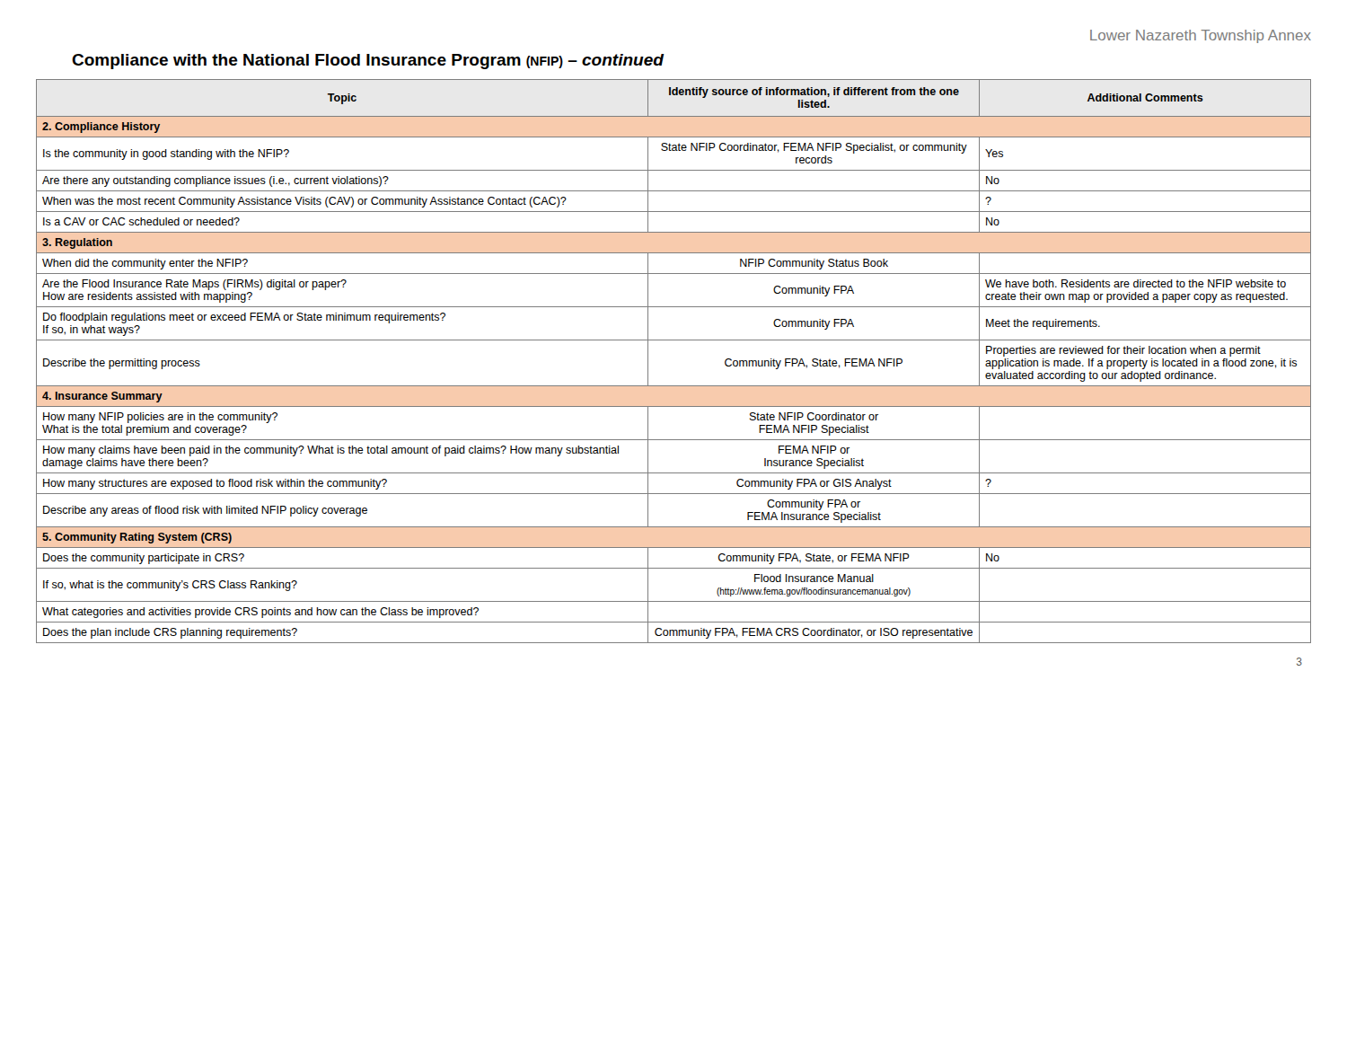Lower Nazareth Township Annex
Compliance with the National Flood Insurance Program (NFIP) – continued
| Topic | Identify source of information, if different from the one listed. | Additional Comments |
| --- | --- | --- |
| 2. Compliance History |
| Is the community in good standing with the NFIP? | State NFIP Coordinator, FEMA NFIP Specialist, or community records | Yes |
| Are there any outstanding compliance issues (i.e., current violations)? | | No |
| When was the most recent Community Assistance Visits (CAV) or Community Assistance Contact (CAC)? | | ? |
| Is a CAV or CAC scheduled or needed? | | No |
| 3. Regulation |
| When did the community enter the NFIP? | NFIP Community Status Book | |
| Are the Flood Insurance Rate Maps (FIRMs) digital or paper? How are residents assisted with mapping? | Community FPA | We have both. Residents are directed to the NFIP website to create their own map or provided a paper copy as requested. |
| Do floodplain regulations meet or exceed FEMA or State minimum requirements? If so, in what ways? | Community FPA | Meet the requirements. |
| Describe the permitting process | Community FPA, State, FEMA NFIP | Properties are reviewed for their location when a permit application is made. If a property is located in a flood zone, it is evaluated according to our adopted ordinance. |
| 4. Insurance Summary |
| How many NFIP policies are in the community? What is the total premium and coverage? | State NFIP Coordinator or FEMA NFIP Specialist | |
| How many claims have been paid in the community? What is the total amount of paid claims? How many substantial damage claims have there been? | FEMA NFIP or Insurance Specialist | |
| How many structures are exposed to flood risk within the community? | Community FPA or GIS Analyst | ? |
| Describe any areas of flood risk with limited NFIP policy coverage | Community FPA or FEMA Insurance Specialist | |
| 5. Community Rating System (CRS) |
| Does the community participate in CRS? | Community FPA, State, or FEMA NFIP | No |
| If so, what is the community’s CRS Class Ranking? | Flood Insurance Manual (http://www.fema.gov/floodinsurancemanual.gov) | |
| What categories and activities provide CRS points and how can the Class be improved? | | |
| Does the plan include CRS planning requirements? | Community FPA, FEMA CRS Coordinator, or ISO representative | |
3